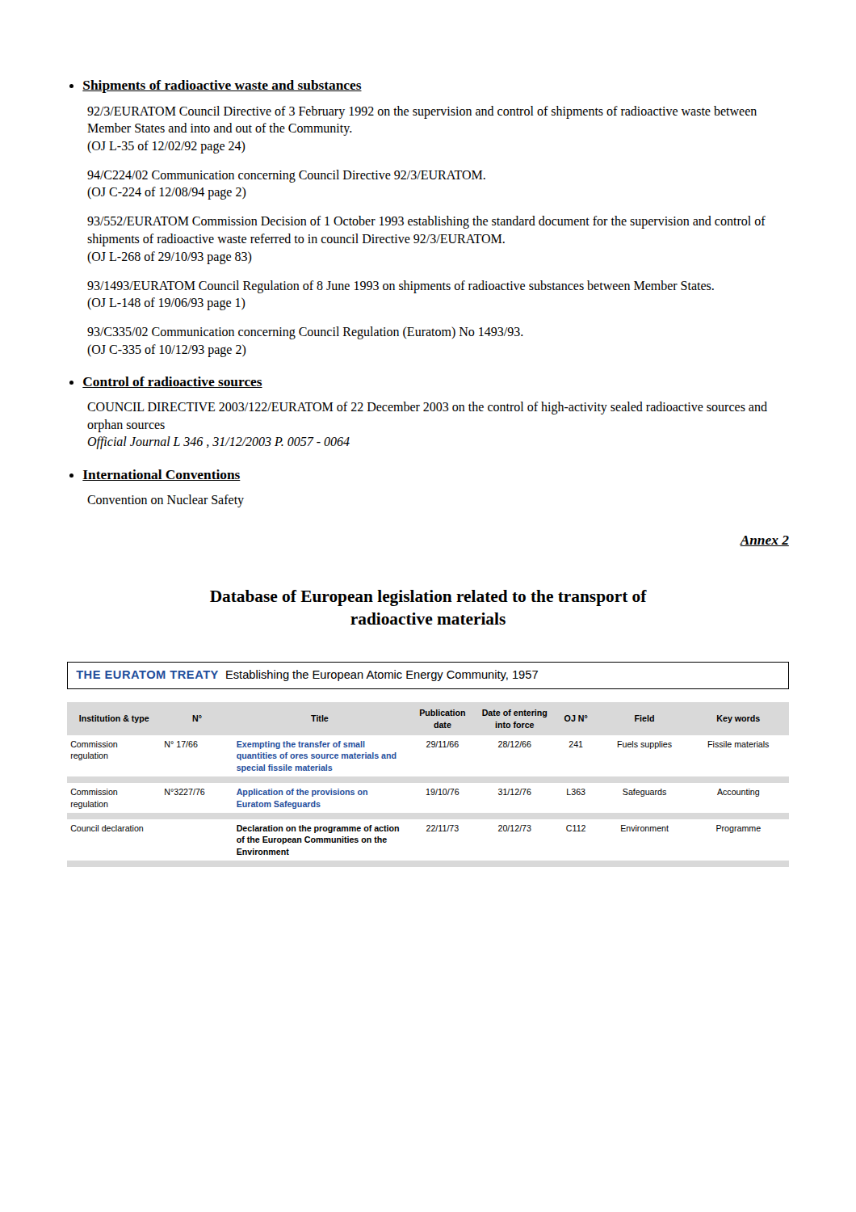Shipments of radioactive waste and substances
92/3/EURATOM Council Directive of 3 February 1992 on the supervision and control of shipments of radioactive waste between Member States and into and out of the Community.
(OJ L-35 of 12/02/92 page 24)
94/C224/02 Communication concerning Council Directive 92/3/EURATOM.
(OJ C-224 of 12/08/94 page 2)
93/552/EURATOM Commission Decision of 1 October 1993 establishing the standard document for the supervision and control of shipments of radioactive waste referred to in council Directive 92/3/EURATOM.
(OJ L-268 of 29/10/93 page 83)
93/1493/EURATOM Council Regulation of 8 June 1993 on shipments of radioactive substances between Member States.
(OJ L-148 of 19/06/93 page 1)
93/C335/02 Communication concerning Council Regulation (Euratom) No 1493/93.
(OJ C-335 of 10/12/93 page 2)
Control of radioactive sources
COUNCIL DIRECTIVE 2003/122/EURATOM of 22 December 2003 on the control of high-activity sealed radioactive sources and orphan sources
Official Journal L 346 , 31/12/2003 P. 0057 - 0064
International Conventions
Convention on Nuclear Safety
Annex 2
Database of European legislation related to the transport of
radioactive materials
THE EURATOM TREATY Establishing the European Atomic Energy Community, 1957
| Institution & type | N° | Title | Publication date | Date of entering into force | OJ N° | Field | Key words |
| --- | --- | --- | --- | --- | --- | --- | --- |
| Commission regulation | N° 17/66 | Exempting the transfer of small quantities of ores source materials and special fissile materials | 29/11/66 | 28/12/66 | 241 | Fuels supplies | Fissile materials |
| Commission regulation | N°3227/76 | Application of the provisions on Euratom Safeguards | 19/10/76 | 31/12/76 | L363 | Safeguards | Accounting |
| Council declaration | | Declaration on the programme of action of the European Communities on the Environment | 22/11/73 | 20/12/73 | C112 | Environment | Programme |